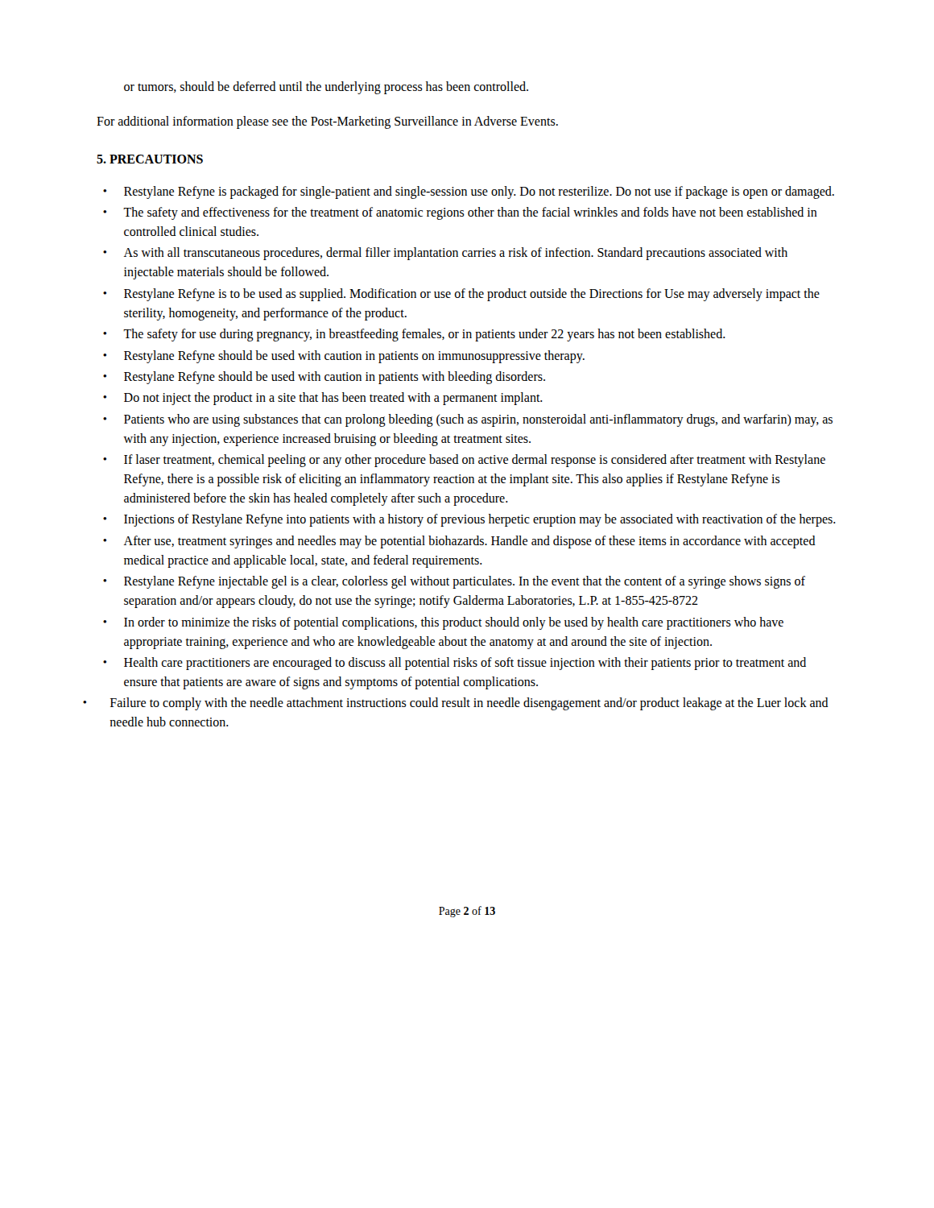or tumors, should be deferred until the underlying process has been controlled.
For additional information please see the Post-Marketing Surveillance in Adverse Events.
5. PRECAUTIONS
Restylane Refyne is packaged for single-patient and single-session use only. Do not resterilize. Do not use if package is open or damaged.
The safety and effectiveness for the treatment of anatomic regions other than the facial wrinkles and folds have not been established in controlled clinical studies.
As with all transcutaneous procedures, dermal filler implantation carries a risk of infection. Standard precautions associated with injectable materials should be followed.
Restylane Refyne is to be used as supplied. Modification or use of the product outside the Directions for Use may adversely impact the sterility, homogeneity, and performance of the product.
The safety for use during pregnancy, in breastfeeding females, or in patients under 22 years has not been established.
Restylane Refyne should be used with caution in patients on immunosuppressive therapy.
Restylane Refyne should be used with caution in patients with bleeding disorders.
Do not inject the product in a site that has been treated with a permanent implant.
Patients who are using substances that can prolong bleeding (such as aspirin, nonsteroidal anti-inflammatory drugs, and warfarin) may, as with any injection, experience increased bruising or bleeding at treatment sites.
If laser treatment, chemical peeling or any other procedure based on active dermal response is considered after treatment with Restylane Refyne, there is a possible risk of eliciting an inflammatory reaction at the implant site. This also applies if Restylane Refyne is administered before the skin has healed completely after such a procedure.
Injections of Restylane Refyne into patients with a history of previous herpetic eruption may be associated with reactivation of the herpes.
After use, treatment syringes and needles may be potential biohazards. Handle and dispose of these items in accordance with accepted medical practice and applicable local, state, and federal requirements.
Restylane Refyne injectable gel is a clear, colorless gel without particulates. In the event that the content of a syringe shows signs of separation and/or appears cloudy, do not use the syringe; notify Galderma Laboratories, L.P. at 1-855-425-8722
In order to minimize the risks of potential complications, this product should only be used by health care practitioners who have appropriate training, experience and who are knowledgeable about the anatomy at and around the site of injection.
Health care practitioners are encouraged to discuss all potential risks of soft tissue injection with their patients prior to treatment and ensure that patients are aware of signs and symptoms of potential complications.
Failure to comply with the needle attachment instructions could result in needle disengagement and/or product leakage at the Luer lock and needle hub connection.
Page 2 of 13